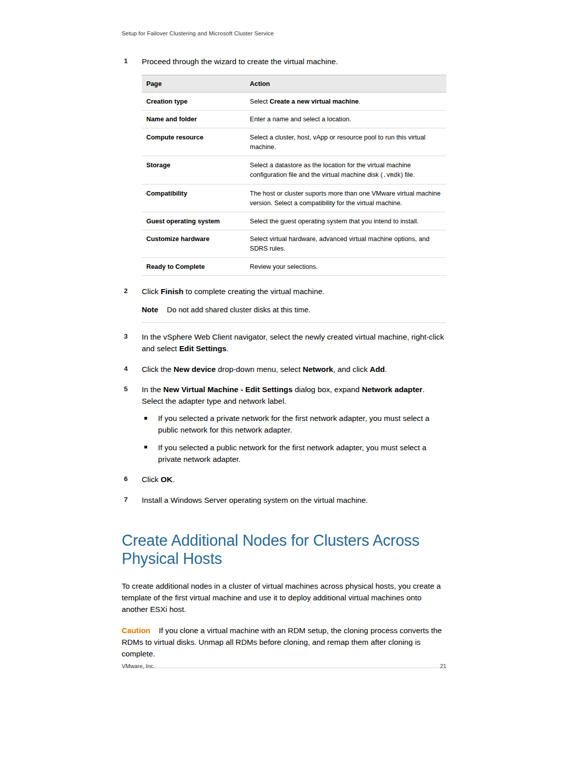Setup for Failover Clustering and Microsoft Cluster Service
Proceed through the wizard to create the virtual machine.
| Page | Action |
| --- | --- |
| Creation type | Select Create a new virtual machine . |
| Name and folder | Enter a name and select a location. |
| Compute resource | Select a cluster, host, vApp or resource pool to run this virtual machine. |
| Storage | Select a datastore as the location for the virtual machine configuration file and the virtual machine disk ( .vmdk ) file. |
| Compatibility | The host or cluster suports more than one VMware virtual machine version. Select a compatibility for the virtual machine. |
| Guest operating system | Select the guest operating system that you intend to install. |
| Customize hardware | Select virtual hardware, advanced virtual machine options, and SDRS rules. |
| Ready to Complete | Review your selections. |
Click Finish to complete creating the virtual machine.
Note Do not add shared cluster disks at this time.
In the vSphere Web Client navigator, select the newly created virtual machine, right-click and select Edit Settings.
Click the New device drop-down menu, select Network, and click Add.
In the New Virtual Machine - Edit Settings dialog box, expand Network adapter. Select the adapter type and network label.
If you selected a private network for the first network adapter, you must select a public network for this network adapter.
If you selected a public network for the first network adapter, you must select a private network adapter.
Click OK.
Install a Windows Server operating system on the virtual machine.
Create Additional Nodes for Clusters Across Physical Hosts
To create additional nodes in a cluster of virtual machines across physical hosts, you create a template of the first virtual machine and use it to deploy additional virtual machines onto another ESXi host.
Caution If you clone a virtual machine with an RDM setup, the cloning process converts the RDMs to virtual disks. Unmap all RDMs before cloning, and remap them after cloning is complete.
VMware, Inc. 21